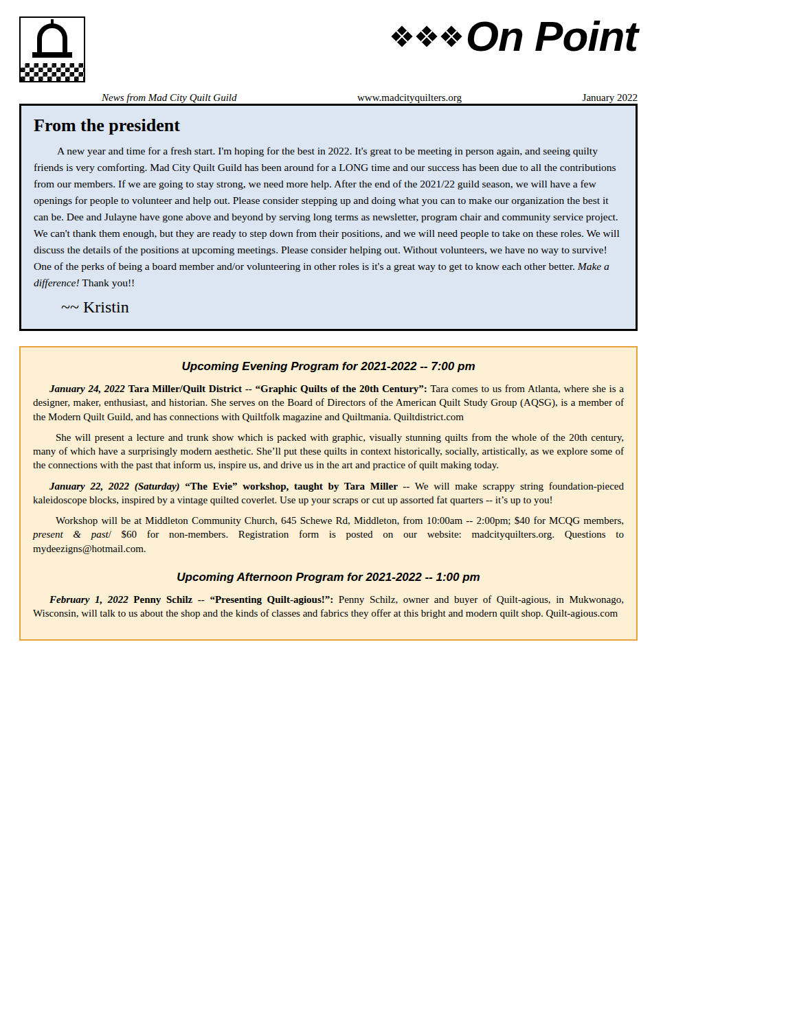On Point
News from Mad City Quilt Guild www.madcityquilters.org January 2022
From the president
A new year and time for a fresh start. I'm hoping for the best in 2022. It's great to be meeting in person again, and seeing quilty friends is very comforting. Mad City Quilt Guild has been around for a LONG time and our success has been due to all the contributions from our members. If we are going to stay strong, we need more help. After the end of the 2021/22 guild season, we will have a few openings for people to volunteer and help out. Please consider stepping up and doing what you can to make our organization the best it can be. Dee and Julayne have gone above and beyond by serving long terms as newsletter, program chair and community service project. We can't thank them enough, but they are ready to step down from their positions, and we will need people to take on these roles. We will discuss the details of the positions at upcoming meetings. Please consider helping out. Without volunteers, we have no way to survive! One of the perks of being a board member and/or volunteering in other roles is it's a great way to get to know each other better. Make a difference! Thank you!!
~~ Kristin
Upcoming Evening Program for 2021-2022 -- 7:00 pm
January 24, 2022 Tara Miller/Quilt District -- “Graphic Quilts of the 20th Century”: Tara comes to us from Atlanta, where she is a designer, maker, enthusiast, and historian. She serves on the Board of Directors of the American Quilt Study Group (AQSG), is a member of the Modern Quilt Guild, and has connections with Quiltfolk magazine and Quiltmania. Quiltdistrict.com
She will present a lecture and trunk show which is packed with graphic, visually stunning quilts from the whole of the 20th century, many of which have a surprisingly modern aesthetic. She’ll put these quilts in context historically, socially, artistically, as we explore some of the connections with the past that inform us, inspire us, and drive us in the art and practice of quilt making today.
January 22, 2022 (Saturday) “The Evie” workshop, taught by Tara Miller -- We will make scrappy string foundation-pieced kaleidoscope blocks, inspired by a vintage quilted coverlet. Use up your scraps or cut up assorted fat quarters -- it’s up to you!
Workshop will be at Middleton Community Church, 645 Schewe Rd, Middleton, from 10:00am -- 2:00pm; $40 for MCQG members, present & past/ $60 for non-members. Registration form is posted on our website: madcityquilters.org. Questions to mydeezigns@hotmail.com.
Upcoming Afternoon Program for 2021-2022 -- 1:00 pm
February 1, 2022 Penny Schilz -- “Presenting Quilt-agious!”: Penny Schilz, owner and buyer of Quilt-agious, in Mukwonago, Wisconsin, will talk to us about the shop and the kinds of classes and fabrics they offer at this bright and modern quilt shop. Quilt-agious.com